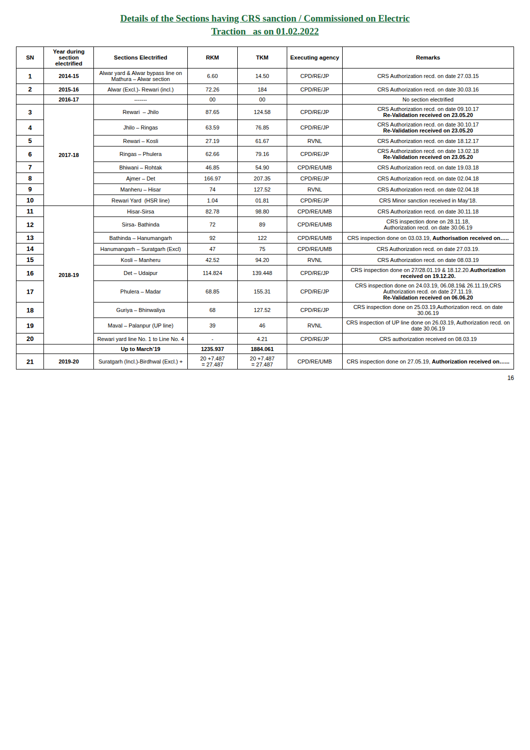Details of the Sections having CRS sanction / Commissioned on Electric
Traction as on 01.02.2022
| SN | Year during section electrified | Sections Electrified | RKM | TKM | Executing agency | Remarks |
| --- | --- | --- | --- | --- | --- | --- |
| 1 | 2014-15 | Alwar yard & Alwar bypass line on Mathura – Alwar section | 6.60 | 14.50 | CPD/RE/JP | CRS Authorization recd. on date 27.03.15 |
| 2 | 2015-16 | Alwar (Excl.)- Rewari (incl.) | 72.26 | 184 | CPD/RE/JP | CRS Authorization recd. on date 30.03.16 |
| | 2016-17 | ------- | 00 | 00 | | No section electrified |
| 3 | 2017-18 | Rewari – Jhilo | 87.65 | 124.58 | CPD/RE/JP | CRS Authorization recd. on date 09.10.17 Re-Validation received on 23.05.20 |
| 4 | Jhilo – Ringas | 63.59 | 76.85 | CPD/RE/JP | CRS Authorization recd. on date 30.10.17 Re-Validation received on 23.05.20 |
| 5 | Rewari – Kosli | 27.19 | 61.67 | RVNL | CRS Authorization recd. on date 18.12.17 |
| 6 | Ringas – Phulera | 62.66 | 79.16 | CPD/RE/JP | CRS Authorization recd. on date 13.02.18 Re-Validation received on 23.05.20 |
| 7 | Bhiwani – Rohtak | 46.85 | 54.90 | CPD/RE/UMB | CRS Authorization recd. on date 19.03.18 |
| 8 | Ajmer – Det | 166.97 | 207.35 | CPD/RE/JP | CRS Authorization recd. on date 02.04.18 |
| 9 | Manheru – Hisar | 74 | 127.52 | RVNL | CRS Authorization recd. on date 02.04.18 |
| 10 | Rewari Yard (HSR line) | 1.04 | 01.81 | CPD/RE/JP | CRS Minor sanction received in May’18. |
| 11 | 2018-19 | Hisar-Sirsa | 82.78 | 98.80 | CPD/RE/UMB | CRS Authorization recd. on date 30.11.18 |
| 12 | Sirsa- Bathinda | 72 | 89 | CPD/RE/UMB | CRS inspection done on 28.11.18, Authorization recd. on date 30.06.19 |
| 13 | Bathinda – Hanumangarh | 92 | 122 | CPD/RE/UMB | CRS inspection done on 03.03.19, Authorisation received on….. |
| 14 | Hanumangarh – Suratgarh (Excl) | 47 | 75 | CPD/RE/UMB | CRS Authorization recd. on date 27.03.19. |
| 15 | Kosli – Manheru | 42.52 | 94.20 | RVNL | CRS Authorization recd. on date 08.03.19 |
| 16 | Det – Udaipur | 114.824 | 139.448 | CPD/RE/JP | CRS inspection done on 27/28.01.19 & 18.12.20. Authorization received on 19.12.20. |
| 17 | Phulera – Madar | 68.85 | 155.31 | CPD/RE/JP | CRS inspection done on 24.03.19, 06.08.19& 26.11.19,CRS Authorization recd. on date 27.11.19. Re-Validation received on 06.06.20 |
| 18 | Guriya – Bhinwaliya | 68 | 127.52 | CPD/RE/JP | CRS inspection done on 25.03.19,Authorization recd. on date 30.06.19 |
| 19 | Maval – Palanpur (UP line) | 39 | 46 | RVNL | CRS inspection of UP line done on 26.03.19, Authorization recd. on date 30.06.19 |
| 20 | Rewari yard line No. 1 to Line No. 4 | - | 4.21 | CPD/RE/JP | CRS authorization received on 08.03.19 |
| | | Up to March’19 | 1235.937 | 1884.061 | | |
| 21 | 2019-20 | Suratgarh (Incl.)-Birdhwal (Excl.) + | 20 +7.487 = 27.487 | 20 +7.487 = 27.487 | CPD/RE/UMB | CRS inspection done on 27.05.19, Authorization received on…... |
16